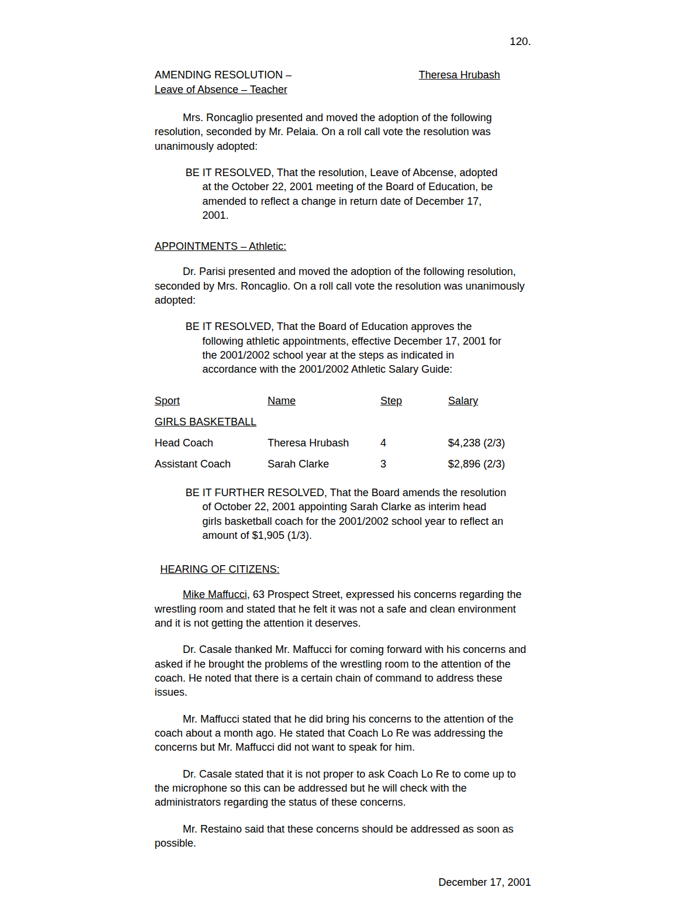120.
AMENDING RESOLUTION –
Leave of Absence – Teacher
Theresa Hrubash
Mrs. Roncaglio presented and moved the adoption of the following resolution, seconded by Mr. Pelaia. On a roll call vote the resolution was unanimously adopted:
BE IT RESOLVED, That the resolution, Leave of Abcense, adopted at the October 22, 2001 meeting of the Board of Education, be amended to reflect a change in return date of December 17, 2001.
APPOINTMENTS – Athletic:
Dr. Parisi presented and moved the adoption of the following resolution, seconded by Mrs. Roncaglio. On a roll call vote the resolution was unanimously adopted:
BE IT RESOLVED, That the Board of Education approves the following athletic appointments, effective December 17, 2001 for the 2001/2002 school year at the steps as indicated in accordance with the 2001/2002 Athletic Salary Guide:
| Sport | Name | Step | Salary |
| --- | --- | --- | --- |
| GIRLS BASKETBALL | | | |
| Head Coach | Theresa Hrubash | 4 | $4,238 (2/3) |
| Assistant Coach | Sarah Clarke | 3 | $2,896 (2/3) |
BE IT FURTHER RESOLVED, That the Board amends the resolution of October 22, 2001 appointing Sarah Clarke as interim head girls basketball coach for the 2001/2002 school year to reflect an amount of $1,905 (1/3).
HEARING OF CITIZENS:
Mike Maffucci, 63 Prospect Street, expressed his concerns regarding the wrestling room and stated that he felt it was not a safe and clean environment and it is not getting the attention it deserves.
Dr. Casale thanked Mr. Maffucci for coming forward with his concerns and asked if he brought the problems of the wrestling room to the attention of the coach. He noted that there is a certain chain of command to address these issues.
Mr. Maffucci stated that he did bring his concerns to the attention of the coach about a month ago. He stated that Coach Lo Re was addressing the concerns but Mr. Maffucci did not want to speak for him.
Dr. Casale stated that it is not proper to ask Coach Lo Re to come up to the microphone so this can be addressed but he will check with the administrators regarding the status of these concerns.
Mr. Restaino said that these concerns should be addressed as soon as possible.
December 17, 2001